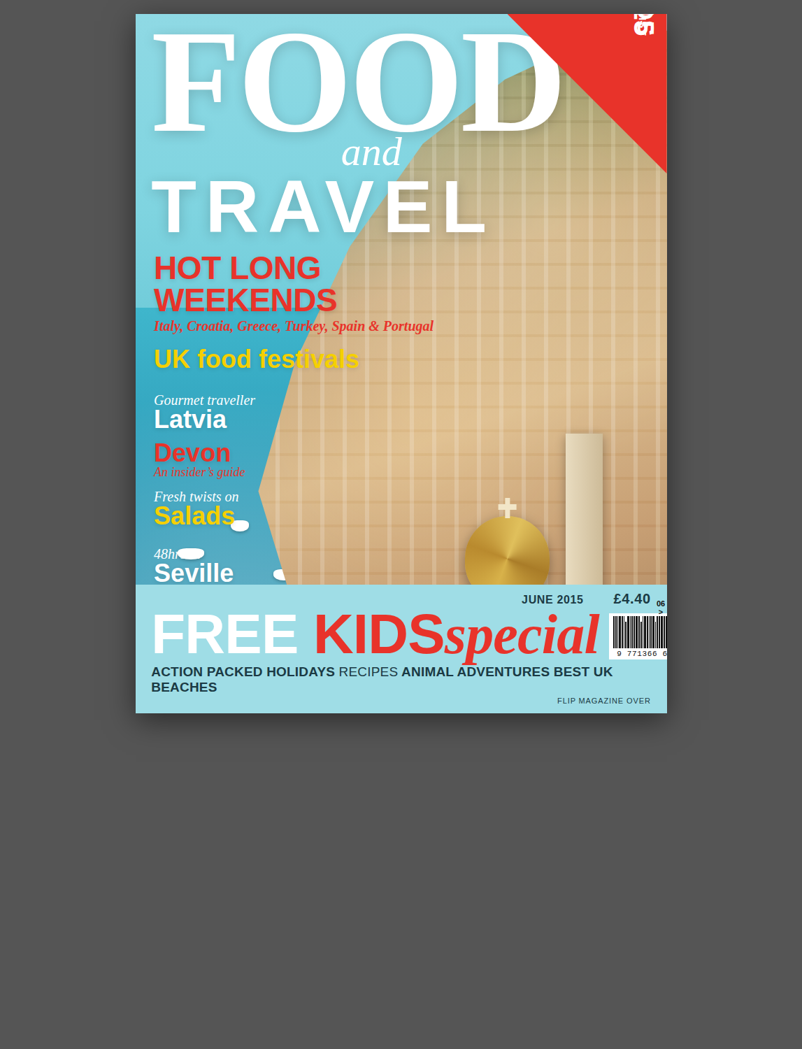2015 AWARDS THE SHORTLIST
FOOD
and
TRAVEL
HOT LONG WEEKENDS
Italy, Croatia, Greece, Turkey, Spain & Portugal
UK food festivals
Gourmet traveller Latvia
Devon An insider’s guide
Fresh twists on Salads
48hrs in Seville
JUNE 2015 £4.40
FREE KIDS special
06 >
9 771366 696077
ACTION PACKED HOLIDAYS RECIPES ANIMAL ADVENTURES BEST UK BEACHES
FLIP MAGAZINE OVER